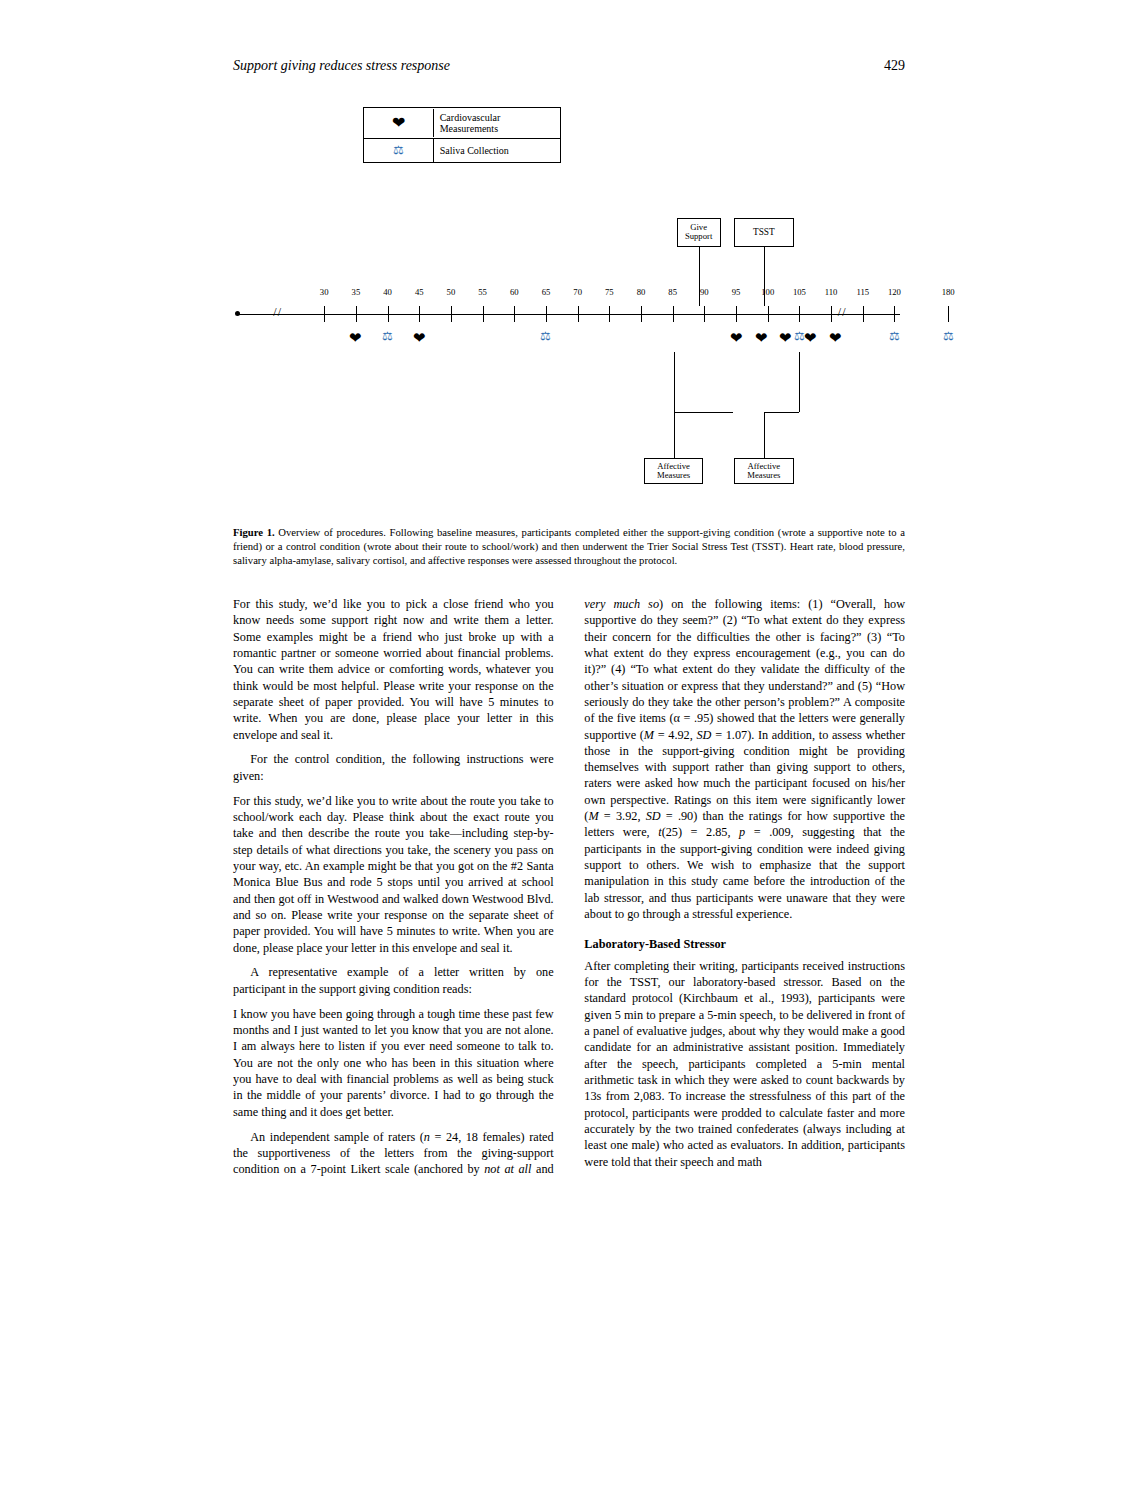Support giving reduces stress response 429
❤
Cardiovascular
Measurements
⚖
Saliva Collection
Give
Support
TSST
/ /
/ /
30
35
40
45
50
55
60
65
70
75
80
85
90
95
100
105
110
115
120
180
❤
⚖
❤
⚖
❤
❤
❤
⚖
❤
❤
⚖
⚖
Affective
Measures
Affective
Measures
Figure 1. Overview of procedures. Following baseline measures, participants completed either the support-giving condition (wrote a supportive note to a friend) or a control condition (wrote about their route to school/work) and then underwent the Trier Social Stress Test (TSST). Heart rate, blood pressure, salivary alpha-amylase, salivary cortisol, and affective responses were assessed throughout the protocol.
For this study, we’d like you to pick a close friend who you know needs some support right now and write them a letter. Some examples might be a friend who just broke up with a romantic partner or someone worried about financial problems. You can write them advice or comforting words, whatever you think would be most helpful. Please write your response on the separate sheet of paper provided. You will have 5 minutes to write. When you are done, please place your letter in this envelope and seal it.
For the control condition, the following instructions were given:
For this study, we’d like you to write about the route you take to school/work each day. Please think about the exact route you take and then describe the route you take—including step-by-step details of what directions you take, the scenery you pass on your way, etc. An example might be that you got on the #2 Santa Monica Blue Bus and rode 5 stops until you arrived at school and then got off in Westwood and walked down Westwood Blvd. and so on. Please write your response on the separate sheet of paper provided. You will have 5 minutes to write. When you are done, please place your letter in this envelope and seal it.
A representative example of a letter written by one participant in the support giving condition reads:
I know you have been going through a tough time these past few months and I just wanted to let you know that you are not alone. I am always here to listen if you ever need someone to talk to. You are not the only one who has been in this situation where you have to deal with financial problems as well as being stuck in the middle of your parents’ divorce. I had to go through the same thing and it does get better.
An independent sample of raters (n = 24, 18 females) rated the supportiveness of the letters from the giving-support condition on a 7-point Likert scale (anchored by not at all and very much so) on the following items: (1) “Overall, how supportive do they seem?” (2) “To what extent do they express their concern for the difficulties the other is facing?” (3) “To what extent do they express encouragement (e.g., you can do it)?” (4) “To what extent do they validate the difficulty of the other’s situation or express that they understand?” and (5) “How seriously do they take the other person’s problem?” A composite of the five items (α = .95) showed that the letters were generally supportive (M = 4.92, SD = 1.07). In addition, to assess whether those in the support-giving condition might be providing themselves with support rather than giving support to others, raters were asked how much the participant focused on his/her own perspective. Ratings on this item were significantly lower (M = 3.92, SD = .90) than the ratings for how supportive the letters were, t(25) = 2.85, p = .009, suggesting that the participants in the support-giving condition were indeed giving support to others. We wish to emphasize that the support manipulation in this study came before the introduction of the lab stressor, and thus participants were unaware that they were about to go through a stressful experience.
Laboratory-Based Stressor
After completing their writing, participants received instructions for the TSST, our laboratory-based stressor. Based on the standard protocol (Kirchbaum et al., 1993), participants were given 5 min to prepare a 5-min speech, to be delivered in front of a panel of evaluative judges, about why they would make a good candidate for an administrative assistant position. Immediately after the speech, participants completed a 5-min mental arithmetic task in which they were asked to count backwards by 13s from 2,083. To increase the stressfulness of this part of the protocol, participants were prodded to calculate faster and more accurately by the two trained confederates (always including at least one male) who acted as evaluators. In addition, participants were told that their speech and math